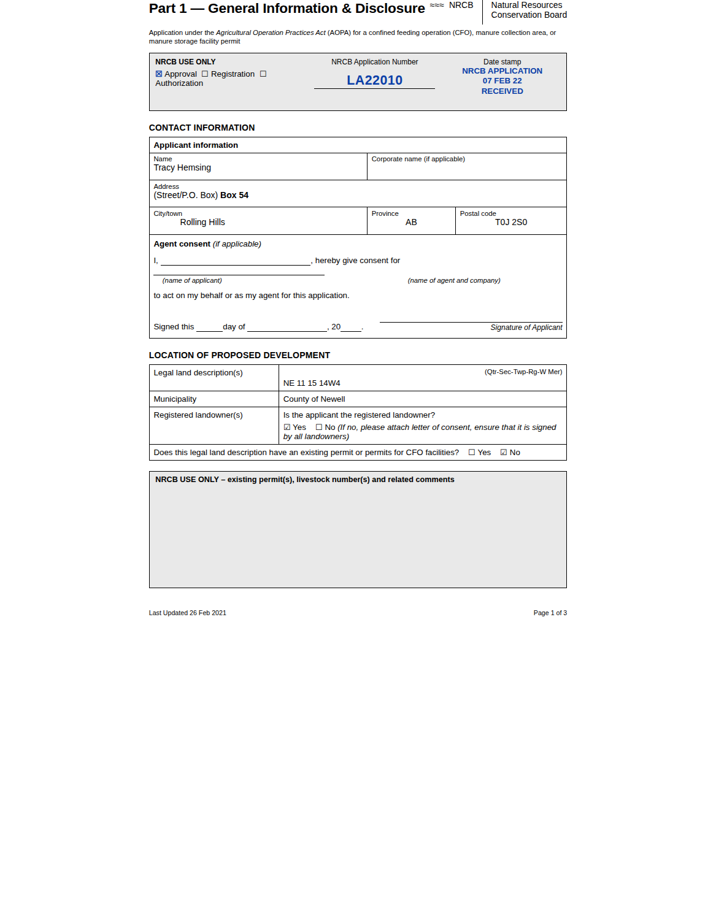Part 1 — General Information & Disclosure
≈≈≈
NRCB
Natural Resources
Conservation Board
Application under the Agricultural Operation Practices Act (AOPA) for a confined feeding operation (CFO), manure collection area, or manure storage facility permit
NRCB USE ONLY
☒ Approval ☐ Registration ☐ Authorization
NRCB Application Number
LA22010
Date stamp
NRCB APPLICATION
07 FEB 22
RECEIVED
CONTACT INFORMATION
| Applicant information |
| Name Tracy Hemsing | Corporate name (if applicable) |
| Address (Street/P.O. Box) Box 54 |
| City/town Rolling Hills | Province AB | Postal code T0J 2S0 |
| Agent consent (if applicable) I, , hereby give consent for (name of applicant) (name of agent and company) to act on my behalf or as my agent for this application. Signed this day of , 20 . Signature of Applicant |
LOCATION OF PROPOSED DEVELOPMENT
| Legal land description(s) | (Qtr-Sec-Twp-Rg-W Mer) NE 11 15 14W4 |
| Municipality | County of Newell |
| Registered landowner(s) | Is the applicant the registered landowner? ☑ Yes ☐ No (If no, please attach letter of consent, ensure that it is signed by all landowners) |
| Does this legal land description have an existing permit or permits for CFO facilities? ☐ Yes ☑ No |
NRCB USE ONLY – existing permit(s), livestock number(s) and related comments
Last Updated 26 Feb 2021
Page 1 of 3